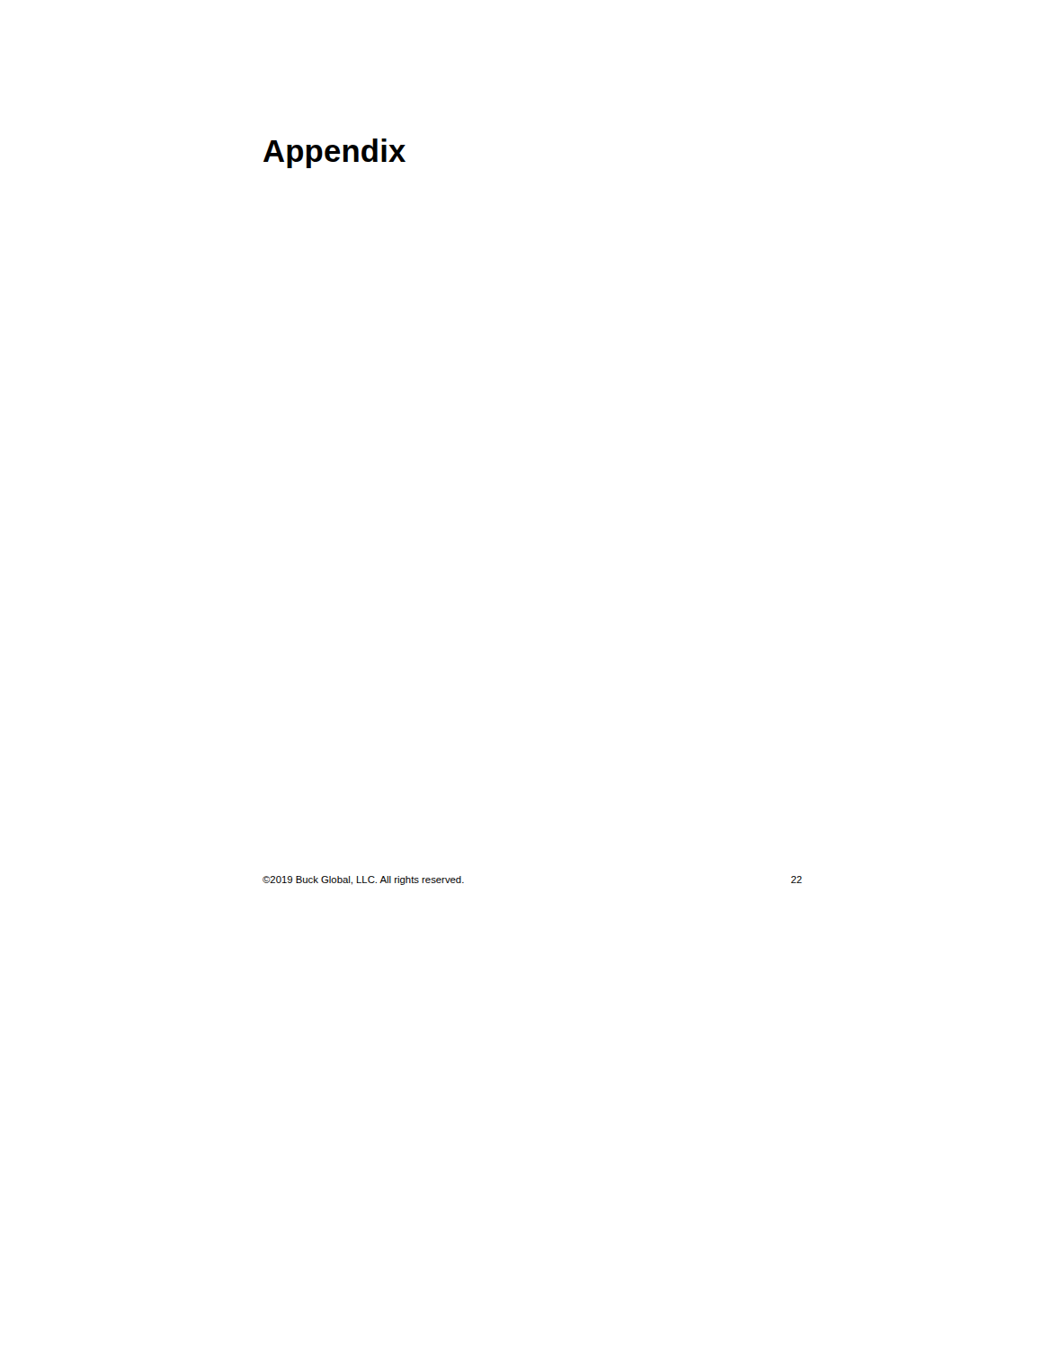Appendix
©2019 Buck Global, LLC. All rights reserved. 22